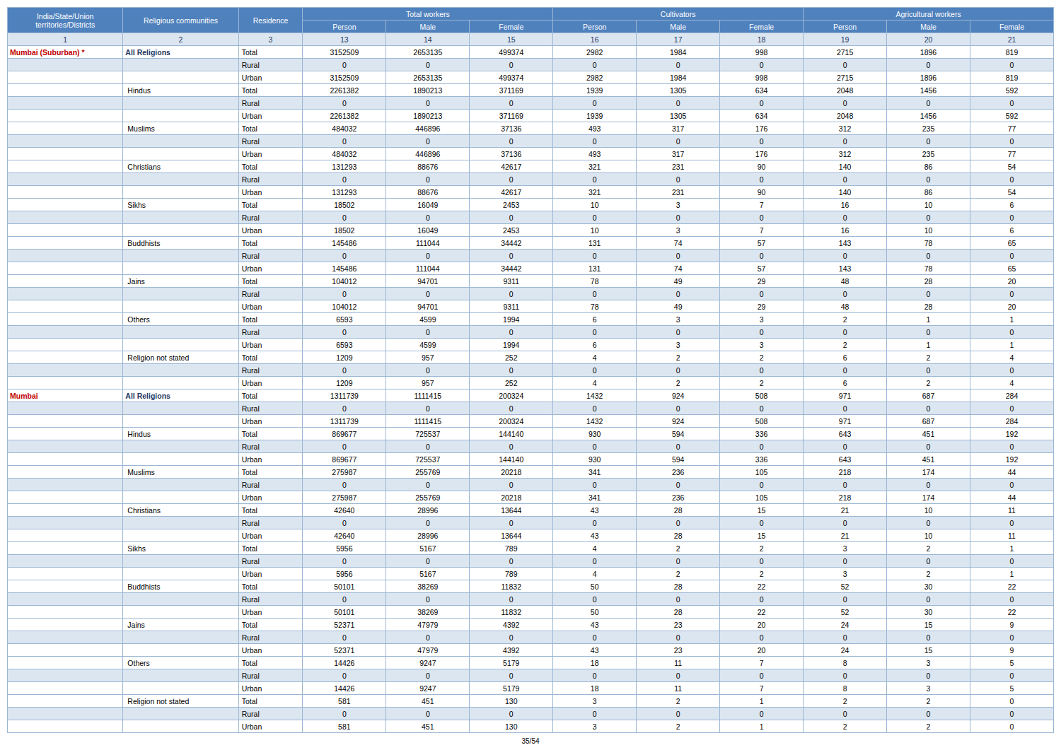| India/State/Union territories/Districts | Religious communities | Residence | Total workers | Cultivators | Agricultural workers |
| --- | --- | --- | --- | --- | --- |
| Person | Male | Female | Person | Male | Female | Person | Male | Female |
| 1 | 2 | 3 | 13 | 14 | 15 | 16 | 17 | 18 | 19 | 20 | 21 |
| Mumbai (Suburban) * | All Religions | Total | 3152509 | 2653135 | 499374 | 2982 | 1984 | 998 | 2715 | 1896 | 819 |
| | | Rural | 0 | 0 | 0 | 0 | 0 | 0 | 0 | 0 | 0 |
| | | Urban | 3152509 | 2653135 | 499374 | 2982 | 1984 | 998 | 2715 | 1896 | 819 |
| | Hindus | Total | 2261382 | 1890213 | 371169 | 1939 | 1305 | 634 | 2048 | 1456 | 592 |
| | | Rural | 0 | 0 | 0 | 0 | 0 | 0 | 0 | 0 | 0 |
| | | Urban | 2261382 | 1890213 | 371169 | 1939 | 1305 | 634 | 2048 | 1456 | 592 |
| | Muslims | Total | 484032 | 446896 | 37136 | 493 | 317 | 176 | 312 | 235 | 77 |
| | | Rural | 0 | 0 | 0 | 0 | 0 | 0 | 0 | 0 | 0 |
| | | Urban | 484032 | 446896 | 37136 | 493 | 317 | 176 | 312 | 235 | 77 |
| | Christians | Total | 131293 | 88676 | 42617 | 321 | 231 | 90 | 140 | 86 | 54 |
| | | Rural | 0 | 0 | 0 | 0 | 0 | 0 | 0 | 0 | 0 |
| | | Urban | 131293 | 88676 | 42617 | 321 | 231 | 90 | 140 | 86 | 54 |
| | Sikhs | Total | 18502 | 16049 | 2453 | 10 | 3 | 7 | 16 | 10 | 6 |
| | | Rural | 0 | 0 | 0 | 0 | 0 | 0 | 0 | 0 | 0 |
| | | Urban | 18502 | 16049 | 2453 | 10 | 3 | 7 | 16 | 10 | 6 |
| | Buddhists | Total | 145486 | 111044 | 34442 | 131 | 74 | 57 | 143 | 78 | 65 |
| | | Rural | 0 | 0 | 0 | 0 | 0 | 0 | 0 | 0 | 0 |
| | | Urban | 145486 | 111044 | 34442 | 131 | 74 | 57 | 143 | 78 | 65 |
| | Jains | Total | 104012 | 94701 | 9311 | 78 | 49 | 29 | 48 | 28 | 20 |
| | | Rural | 0 | 0 | 0 | 0 | 0 | 0 | 0 | 0 | 0 |
| | | Urban | 104012 | 94701 | 9311 | 78 | 49 | 29 | 48 | 28 | 20 |
| | Others | Total | 6593 | 4599 | 1994 | 6 | 3 | 3 | 2 | 1 | 1 |
| | | Rural | 0 | 0 | 0 | 0 | 0 | 0 | 0 | 0 | 0 |
| | | Urban | 6593 | 4599 | 1994 | 6 | 3 | 3 | 2 | 1 | 1 |
| | Religion not stated | Total | 1209 | 957 | 252 | 4 | 2 | 2 | 6 | 2 | 4 |
| | | Rural | 0 | 0 | 0 | 0 | 0 | 0 | 0 | 0 | 0 |
| | | Urban | 1209 | 957 | 252 | 4 | 2 | 2 | 6 | 2 | 4 |
| Mumbai | All Religions | Total | 1311739 | 1111415 | 200324 | 1432 | 924 | 508 | 971 | 687 | 284 |
| | | Rural | 0 | 0 | 0 | 0 | 0 | 0 | 0 | 0 | 0 |
| | | Urban | 1311739 | 1111415 | 200324 | 1432 | 924 | 508 | 971 | 687 | 284 |
| | Hindus | Total | 869677 | 725537 | 144140 | 930 | 594 | 336 | 643 | 451 | 192 |
| | | Rural | 0 | 0 | 0 | 0 | 0 | 0 | 0 | 0 | 0 |
| | | Urban | 869677 | 725537 | 144140 | 930 | 594 | 336 | 643 | 451 | 192 |
| | Muslims | Total | 275987 | 255769 | 20218 | 341 | 236 | 105 | 218 | 174 | 44 |
| | | Rural | 0 | 0 | 0 | 0 | 0 | 0 | 0 | 0 | 0 |
| | | Urban | 275987 | 255769 | 20218 | 341 | 236 | 105 | 218 | 174 | 44 |
| | Christians | Total | 42640 | 28996 | 13644 | 43 | 28 | 15 | 21 | 10 | 11 |
| | | Rural | 0 | 0 | 0 | 0 | 0 | 0 | 0 | 0 | 0 |
| | | Urban | 42640 | 28996 | 13644 | 43 | 28 | 15 | 21 | 10 | 11 |
| | Sikhs | Total | 5956 | 5167 | 789 | 4 | 2 | 2 | 3 | 2 | 1 |
| | | Rural | 0 | 0 | 0 | 0 | 0 | 0 | 0 | 0 | 0 |
| | | Urban | 5956 | 5167 | 789 | 4 | 2 | 2 | 3 | 2 | 1 |
| | Buddhists | Total | 50101 | 38269 | 11832 | 50 | 28 | 22 | 52 | 30 | 22 |
| | | Rural | 0 | 0 | 0 | 0 | 0 | 0 | 0 | 0 | 0 |
| | | Urban | 50101 | 38269 | 11832 | 50 | 28 | 22 | 52 | 30 | 22 |
| | Jains | Total | 52371 | 47979 | 4392 | 43 | 23 | 20 | 24 | 15 | 9 |
| | | Rural | 0 | 0 | 0 | 0 | 0 | 0 | 0 | 0 | 0 |
| | | Urban | 52371 | 47979 | 4392 | 43 | 23 | 20 | 24 | 15 | 9 |
| | Others | Total | 14426 | 9247 | 5179 | 18 | 11 | 7 | 8 | 3 | 5 |
| | | Rural | 0 | 0 | 0 | 0 | 0 | 0 | 0 | 0 | 0 |
| | | Urban | 14426 | 9247 | 5179 | 18 | 11 | 7 | 8 | 3 | 5 |
| | Religion not stated | Total | 581 | 451 | 130 | 3 | 2 | 1 | 2 | 2 | 0 |
| | | Rural | 0 | 0 | 0 | 0 | 0 | 0 | 0 | 0 | 0 |
| | | Urban | 581 | 451 | 130 | 3 | 2 | 1 | 2 | 2 | 0 |
35/54